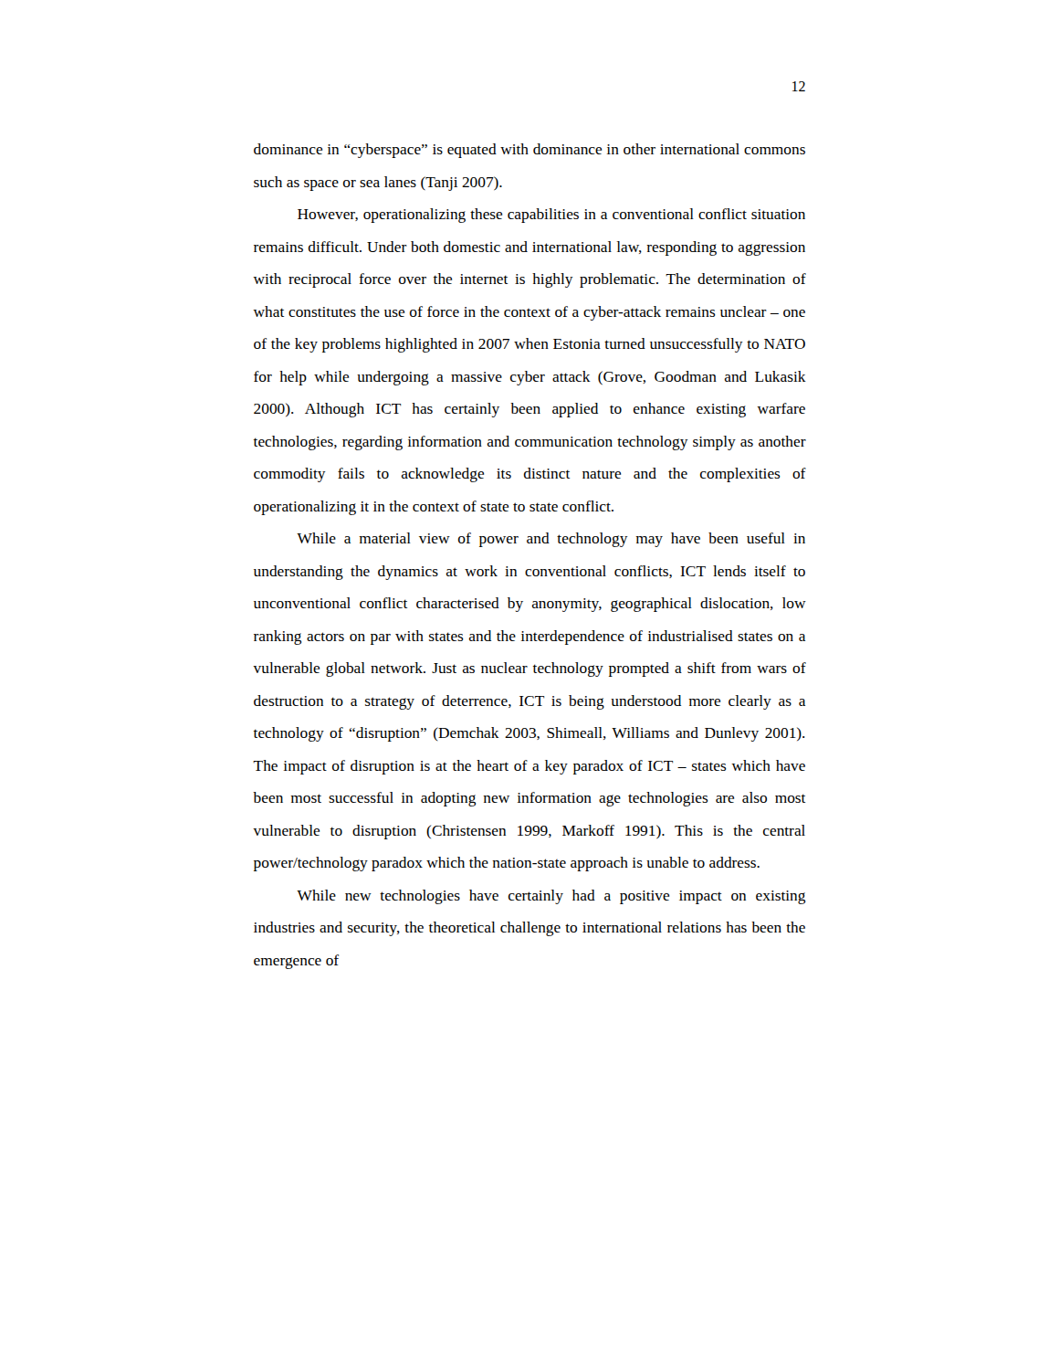12
dominance in “cyberspace” is equated with dominance in other international commons such as space or sea lanes (Tanji 2007).
However, operationalizing these capabilities in a conventional conflict situation remains difficult. Under both domestic and international law, responding to aggression with reciprocal force over the internet is highly problematic. The determination of what constitutes the use of force in the context of a cyber-attack remains unclear – one of the key problems highlighted in 2007 when Estonia turned unsuccessfully to NATO for help while undergoing a massive cyber attack (Grove, Goodman and Lukasik 2000). Although ICT has certainly been applied to enhance existing warfare technologies, regarding information and communication technology simply as another commodity fails to acknowledge its distinct nature and the complexities of operationalizing it in the context of state to state conflict.
While a material view of power and technology may have been useful in understanding the dynamics at work in conventional conflicts, ICT lends itself to unconventional conflict characterised by anonymity, geographical dislocation, low ranking actors on par with states and the interdependence of industrialised states on a vulnerable global network. Just as nuclear technology prompted a shift from wars of destruction to a strategy of deterrence, ICT is being understood more clearly as a technology of “disruption” (Demchak 2003, Shimeall, Williams and Dunlevy 2001). The impact of disruption is at the heart of a key paradox of ICT – states which have been most successful in adopting new information age technologies are also most vulnerable to disruption (Christensen 1999, Markoff 1991). This is the central power/technology paradox which the nation-state approach is unable to address.
While new technologies have certainly had a positive impact on existing industries and security, the theoretical challenge to international relations has been the emergence of